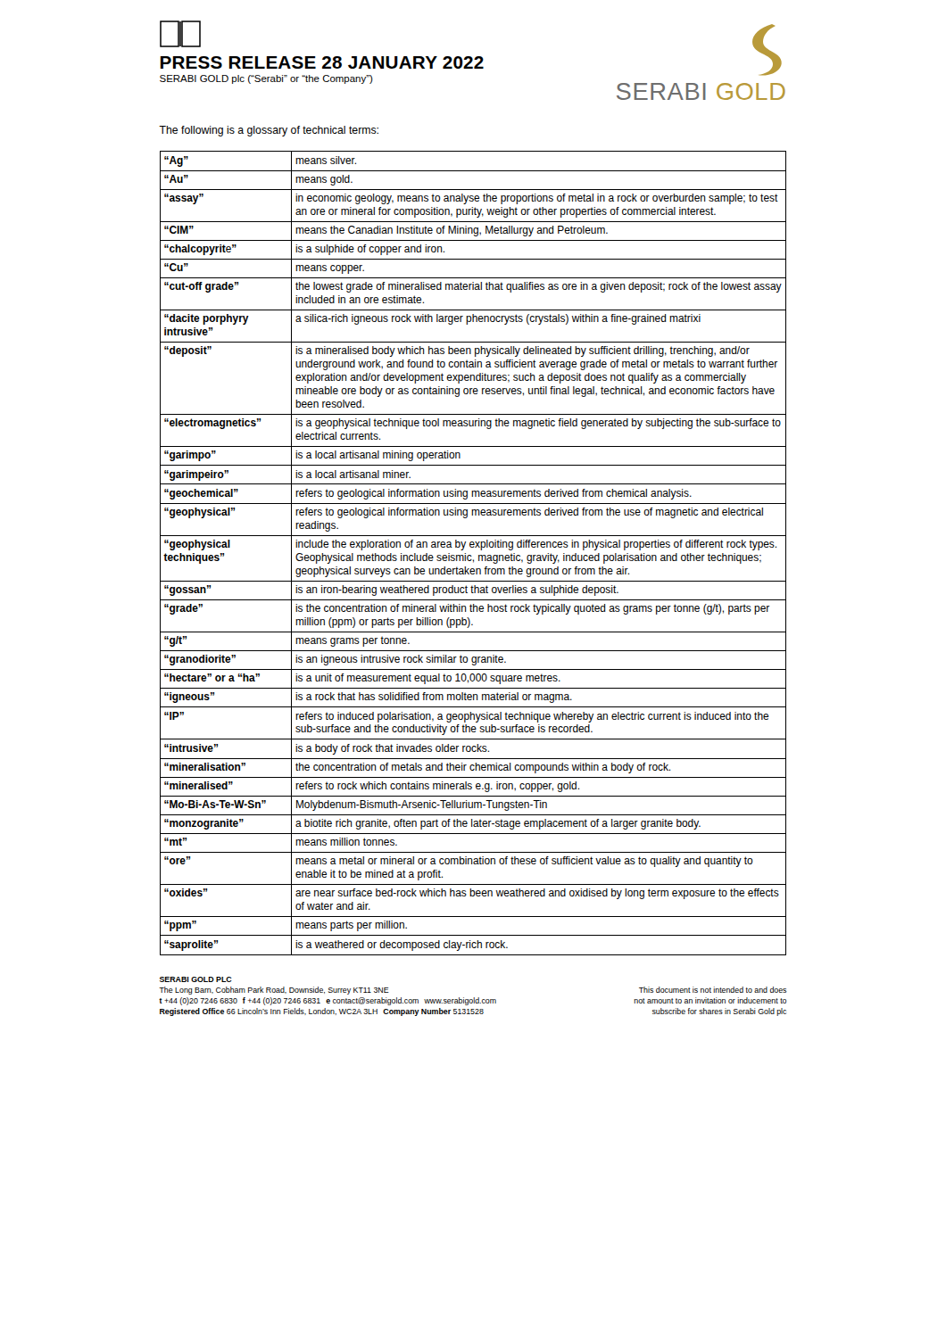PRESS RELEASE 28 JANUARY 2022
SERABI GOLD plc (“Serabi” or “the Company”)
SERABI GOLD
The following is a glossary of technical terms:
| “ Ag ” | means silver. |
| “ Au ” | means gold. |
| “ assay ” | in economic geology, means to analyse the proportions of metal in a rock or overburden sample; to test an ore or mineral for composition, purity, weight or other properties of commercial interest. |
| “ CIM ” | means the Canadian Institute of Mining, Metallurgy and Petroleum. |
| “ chalcopyrit e ” | is a sulphide of copper and iron. |
| “ Cu ” | means copper. |
| “ cut-off grade ” | the lowest grade of mineralised material that qualifies as ore in a given deposit; rock of the lowest assay included in an ore estimate. |
| “ dacite porphyry intrusive ” | a silica-rich igneous rock with larger phenocrysts (crystals) within a fine-grained matrixi |
| “ deposit ” | is a mineralised body which has been physically delineated by sufficient drilling, trenching, and/or underground work, and found to contain a sufficient average grade of metal or metals to warrant further exploration and/or development expenditures; such a deposit does not qualify as a commercially mineable ore body or as containing ore reserves, until final legal, technical, and economic factors have been resolved. |
| “ electromagnetics ” | is a geophysical technique tool measuring the magnetic field generated by subjecting the sub-surface to electrical currents. |
| “ garimpo ” | is a local artisanal mining operation |
| “ garimpeiro ” | is a local artisanal miner. |
| “ geochemical ” | refers to geological information using measurements derived from chemical analysis. |
| “ geophysical ” | refers to geological information using measurements derived from the use of magnetic and electrical readings. |
| “ geophysical techniques ” | include the exploration of an area by exploiting differences in physical properties of different rock types. Geophysical methods include seismic, magnetic, gravity, induced polarisation and other techniques; geophysical surveys can be undertaken from the ground or from the air. |
| “ gossan ” | is an iron-bearing weathered product that overlies a sulphide deposit. |
| “ grade ” | is the concentration of mineral within the host rock typically quoted as grams per tonne (g/t), parts per million (ppm) or parts per billion (ppb). |
| “ g/t ” | means grams per tonne. |
| “ granodiorite ” | is an igneous intrusive rock similar to granite. |
| “ hectare ” or a “ ha ” | is a unit of measurement equal to 10,000 square metres. |
| “ igneous ” | is a rock that has solidified from molten material or magma. |
| “ IP ” | refers to induced polarisation, a geophysical technique whereby an electric current is induced into the sub-surface and the conductivity of the sub-surface is recorded. |
| “ intrusive ” | is a body of rock that invades older rocks. |
| “ mineralisation ” | the concentration of metals and their chemical compounds within a body of rock. |
| “ mineralised ” | refers to rock which contains minerals e.g. iron, copper, gold. |
| “ Mo-Bi-As-Te-W-Sn ” | Molybdenum-Bismuth-Arsenic-Tellurium-Tungsten-Tin |
| “ monzogranite ” | a biotite rich granite, often part of the later-stage emplacement of a larger granite body. |
| “ mt ” | means million tonnes. |
| “ ore ” | means a metal or mineral or a combination of these of sufficient value as to quality and quantity to enable it to be mined at a profit. |
| “ oxides ” | are near surface bed-rock which has been weathered and oxidised by long term exposure to the effects of water and air. |
| “ ppm ” | means parts per million. |
| “ saprolite ” | is a weathered or decomposed clay-rich rock. |
SERABI GOLD PLC
The Long Barn, Cobham Park Road, Downside, Surrey KT11 3NE
t +44 (0)20 7246 6830 f +44 (0)20 7246 6831 e contact@serabigold.com www.serabigold.com
Registered Office 66 Lincoln’s Inn Fields, London, WC2A 3LH Company Number 5131528
This document is not intended to and does
not amount to an invitation or inducement to
subscribe for shares in Serabi Gold plc